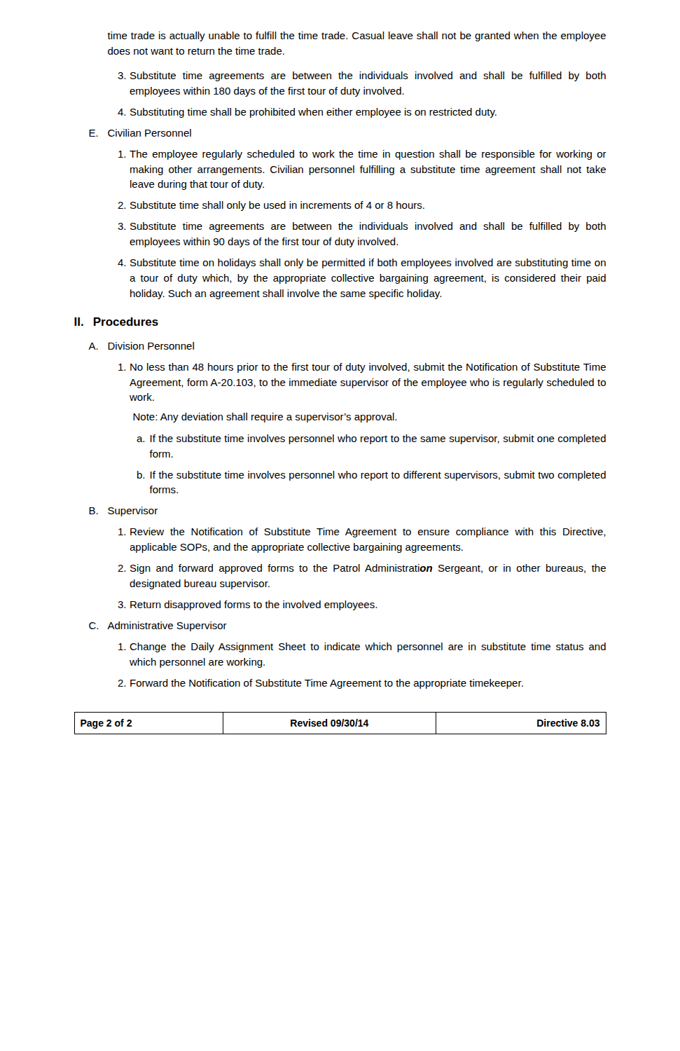time trade is actually unable to fulfill the time trade. Casual leave shall not be granted when the employee does not want to return the time trade.
3. Substitute time agreements are between the individuals involved and shall be fulfilled by both employees within 180 days of the first tour of duty involved.
4. Substituting time shall be prohibited when either employee is on restricted duty.
E. Civilian Personnel
1. The employee regularly scheduled to work the time in question shall be responsible for working or making other arrangements. Civilian personnel fulfilling a substitute time agreement shall not take leave during that tour of duty.
2. Substitute time shall only be used in increments of 4 or 8 hours.
3. Substitute time agreements are between the individuals involved and shall be fulfilled by both employees within 90 days of the first tour of duty involved.
4. Substitute time on holidays shall only be permitted if both employees involved are substituting time on a tour of duty which, by the appropriate collective bargaining agreement, is considered their paid holiday. Such an agreement shall involve the same specific holiday.
II. Procedures
A. Division Personnel
1. No less than 48 hours prior to the first tour of duty involved, submit the Notification of Substitute Time Agreement, form A-20.103, to the immediate supervisor of the employee who is regularly scheduled to work.
Note: Any deviation shall require a supervisor’s approval.
a. If the substitute time involves personnel who report to the same supervisor, submit one completed form.
b. If the substitute time involves personnel who report to different supervisors, submit two completed forms.
B. Supervisor
1. Review the Notification of Substitute Time Agreement to ensure compliance with this Directive, applicable SOPs, and the appropriate collective bargaining agreements.
2. Sign and forward approved forms to the Patrol Administration Sergeant, or in other bureaus, the designated bureau supervisor.
3. Return disapproved forms to the involved employees.
C. Administrative Supervisor
1. Change the Daily Assignment Sheet to indicate which personnel are in substitute time status and which personnel are working.
2. Forward the Notification of Substitute Time Agreement to the appropriate timekeeper.
| Page 2 of 2 | Revised 09/30/14 | Directive 8.03 |